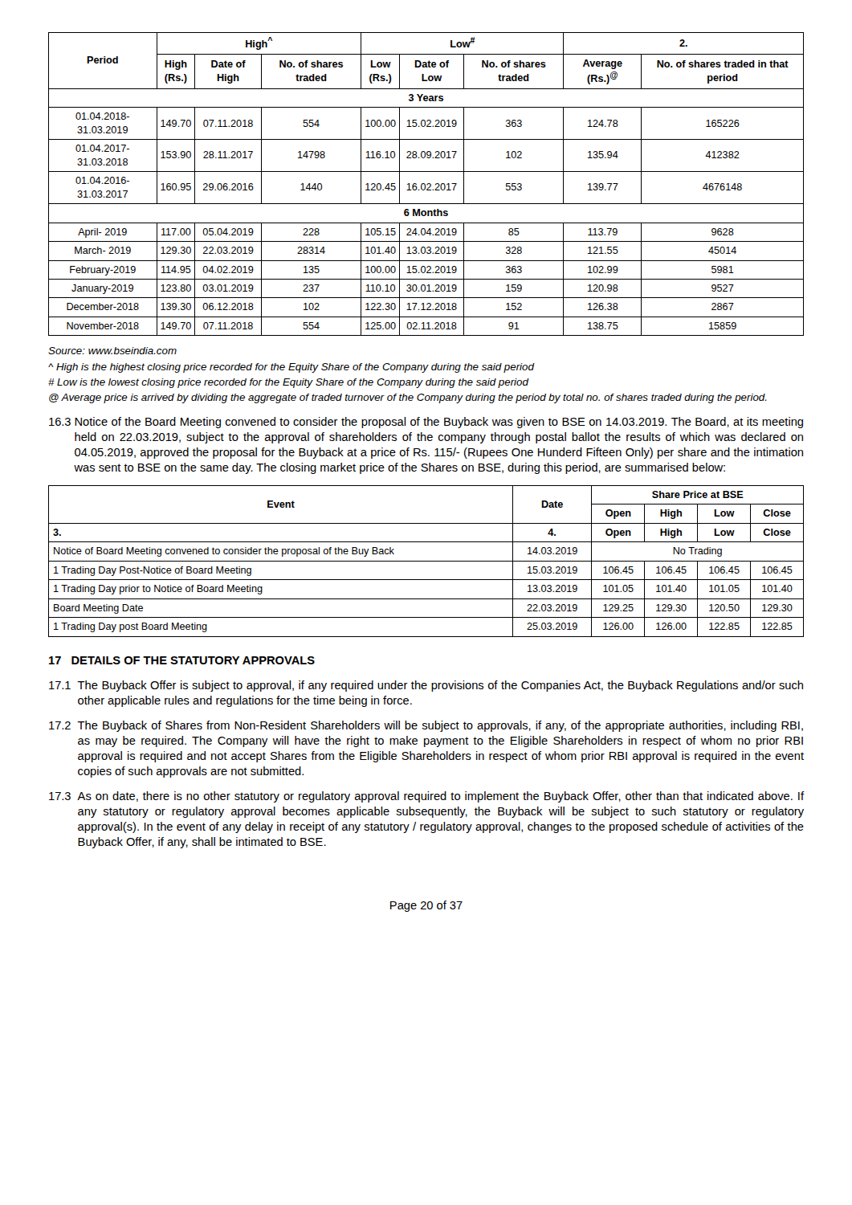| Period | High ^ | Low # | 2. |
| --- | --- | --- | --- |
| High (Rs.) | Date of High | No. of shares traded | Low (Rs.) | Date of Low | No. of shares traded | Average (Rs.) @ | No. of shares traded in that period |
| 3 Years |
| 01.04.2018-31.03.2019 | 149.70 | 07.11.2018 | 554 | 100.00 | 15.02.2019 | 363 | 124.78 | 165226 |
| 01.04.2017-31.03.2018 | 153.90 | 28.11.2017 | 14798 | 116.10 | 28.09.2017 | 102 | 135.94 | 412382 |
| 01.04.2016-31.03.2017 | 160.95 | 29.06.2016 | 1440 | 120.45 | 16.02.2017 | 553 | 139.77 | 4676148 |
| 6 Months |
| April- 2019 | 117.00 | 05.04.2019 | 228 | 105.15 | 24.04.2019 | 85 | 113.79 | 9628 |
| March- 2019 | 129.30 | 22.03.2019 | 28314 | 101.40 | 13.03.2019 | 328 | 121.55 | 45014 |
| February-2019 | 114.95 | 04.02.2019 | 135 | 100.00 | 15.02.2019 | 363 | 102.99 | 5981 |
| January-2019 | 123.80 | 03.01.2019 | 237 | 110.10 | 30.01.2019 | 159 | 120.98 | 9527 |
| December-2018 | 139.30 | 06.12.2018 | 102 | 122.30 | 17.12.2018 | 152 | 126.38 | 2867 |
| November-2018 | 149.70 | 07.11.2018 | 554 | 125.00 | 02.11.2018 | 91 | 138.75 | 15859 |
Source: www.bseindia.com
^ High is the highest closing price recorded for the Equity Share of the Company during the said period
# Low is the lowest closing price recorded for the Equity Share of the Company during the said period
@ Average price is arrived by dividing the aggregate of traded turnover of the Company during the period by total no. of shares traded during the period.
16.3
Notice of the Board Meeting convened to consider the proposal of the Buyback was given to BSE on 14.03.2019. The Board, at its meeting held on 22.03.2019, subject to the approval of shareholders of the company through postal ballot the results of which was declared on 04.05.2019, approved the proposal for the Buyback at a price of Rs. 115/- (Rupees One Hunderd Fifteen Only) per share and the intimation was sent to BSE on the same day. The closing market price of the Shares on BSE, during this period, are summarised below:
| Event | Date | Share Price at BSE |
| --- | --- | --- |
| Open | High | Low | Close |
| 3. | 4. | Open | High | Low | Close |
| Notice of Board Meeting convened to consider the proposal of the Buy Back | 14.03.2019 | No Trading |
| 1 Trading Day Post-Notice of Board Meeting | 15.03.2019 | 106.45 | 106.45 | 106.45 | 106.45 |
| 1 Trading Day prior to Notice of Board Meeting | 13.03.2019 | 101.05 | 101.40 | 101.05 | 101.40 |
| Board Meeting Date | 22.03.2019 | 129.25 | 129.30 | 120.50 | 129.30 |
| 1 Trading Day post Board Meeting | 25.03.2019 | 126.00 | 126.00 | 122.85 | 122.85 |
17 DETAILS OF THE STATUTORY APPROVALS
17.1
The Buyback Offer is subject to approval, if any required under the provisions of the Companies Act, the Buyback Regulations and/or such other applicable rules and regulations for the time being in force.
17.2
The Buyback of Shares from Non-Resident Shareholders will be subject to approvals, if any, of the appropriate authorities, including RBI, as may be required. The Company will have the right to make payment to the Eligible Shareholders in respect of whom no prior RBI approval is required and not accept Shares from the Eligible Shareholders in respect of whom prior RBI approval is required in the event copies of such approvals are not submitted.
17.3
As on date, there is no other statutory or regulatory approval required to implement the Buyback Offer, other than that indicated above. If any statutory or regulatory approval becomes applicable subsequently, the Buyback will be subject to such statutory or regulatory approval(s). In the event of any delay in receipt of any statutory / regulatory approval, changes to the proposed schedule of activities of the Buyback Offer, if any, shall be intimated to BSE.
Page 20 of 37